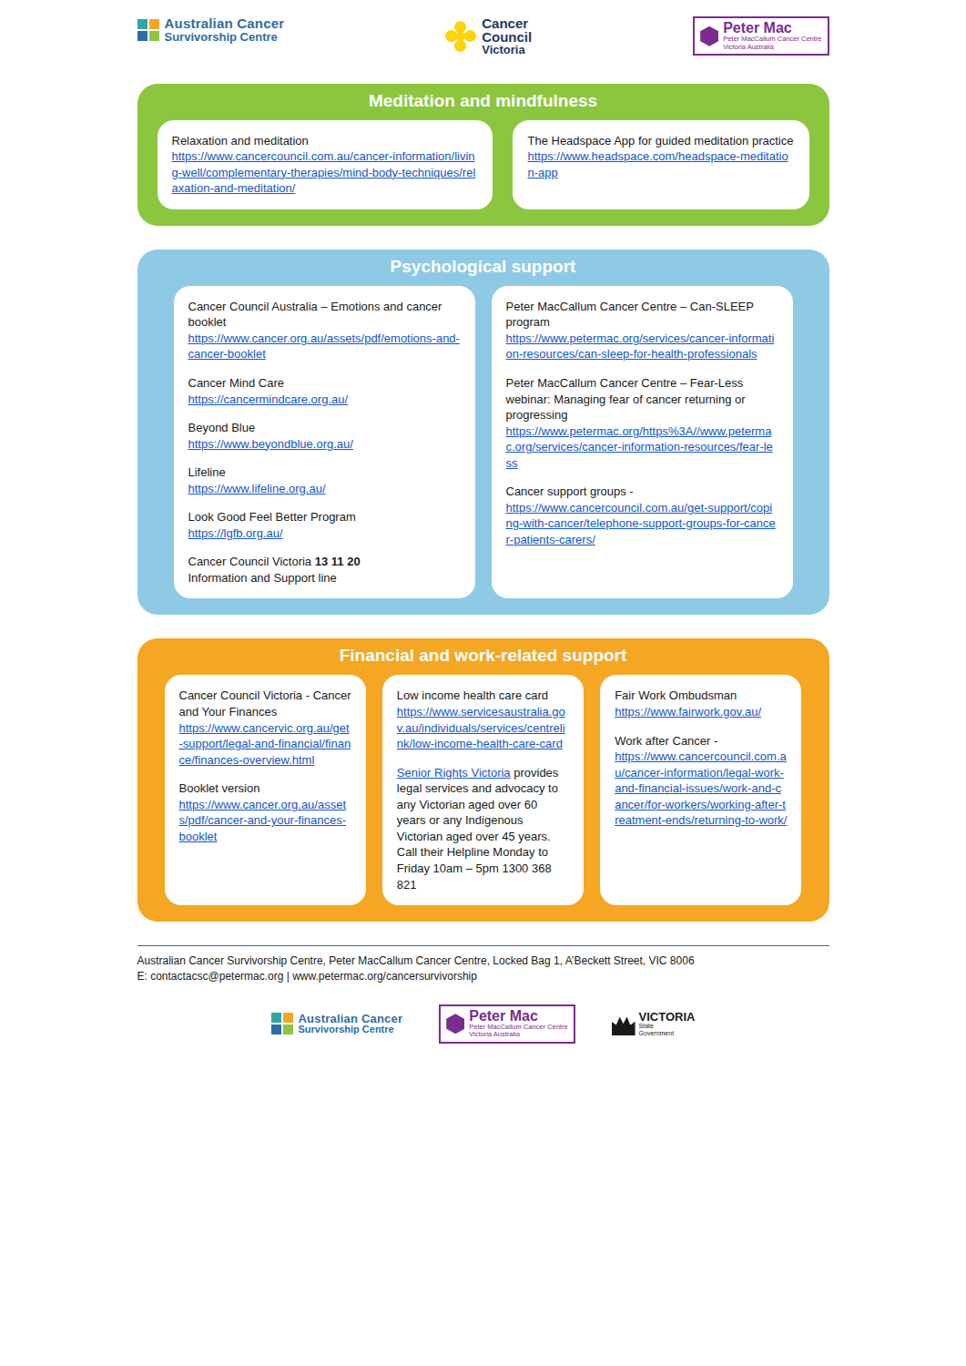Australian Cancer
Survivorship Centre
Cancer
Council
Victoria
Peter Mac
Peter MacCallum Cancer Centre
Victoria Australia
Meditation and mindfulness
Relaxation and meditation
https://www.cancercouncil.com.au/cancer-information/living-well/complementary-therapies/mind-body-techniques/relaxation-and-meditation/
The Headspace App for guided meditation practice
https://www.headspace.com/headspace-meditation-app
Psychological support
Cancer Council Australia – Emotions and cancer booklet
https://www.cancer.org.au/assets/pdf/emotions-and-cancer-booklet
Cancer Mind Care
https://cancermindcare.org.au/
Beyond Blue
https://www.beyondblue.org.au/
Lifeline
https://www.lifeline.org.au/
Look Good Feel Better Program
https://lgfb.org.au/
Cancer Council Victoria 13 11 20
Information and Support line
Peter MacCallum Cancer Centre – Can-SLEEP program
https://www.petermac.org/services/cancer-information-resources/can-sleep-for-health-professionals
Peter MacCallum Cancer Centre – Fear-Less webinar: Managing fear of cancer returning or progressing
https://www.petermac.org/https%3A//www.petermac.org/services/cancer-information-resources/fear-less
Cancer support groups -
https://www.cancercouncil.com.au/get-support/coping-with-cancer/telephone-support-groups-for-cancer-patients-carers/
Financial and work-related support
Cancer Council Victoria - Cancer and Your Finances
https://www.cancervic.org.au/get-support/legal-and-financial/finance/finances-overview.html
Booklet version
https://www.cancer.org.au/assets/pdf/cancer-and-your-finances-booklet
Low income health care card
https://www.servicesaustralia.gov.au/individuals/services/centrelink/low-income-health-care-card
Senior Rights Victoria provides legal services and advocacy to any Victorian aged over 60 years or any Indigenous Victorian aged over 45 years. Call their Helpline Monday to Friday 10am – 5pm 1300 368 821
Fair Work Ombudsman
https://www.fairwork.gov.au/
Work after Cancer -
https://www.cancercouncil.com.au/cancer-information/legal-work-and-financial-issues/work-and-cancer/for-workers/working-after-treatment-ends/returning-to-work/
Australian Cancer Survivorship Centre, Peter MacCallum Cancer Centre, Locked Bag 1, A’Beckett Street, VIC 8006
E: contactacsc@petermac.org | www.petermac.org/cancersurvivorship
Australian Cancer
Survivorship Centre
Peter Mac
Peter MacCallum Cancer Centre
Victoria Australia
VICTORIA
State
Government